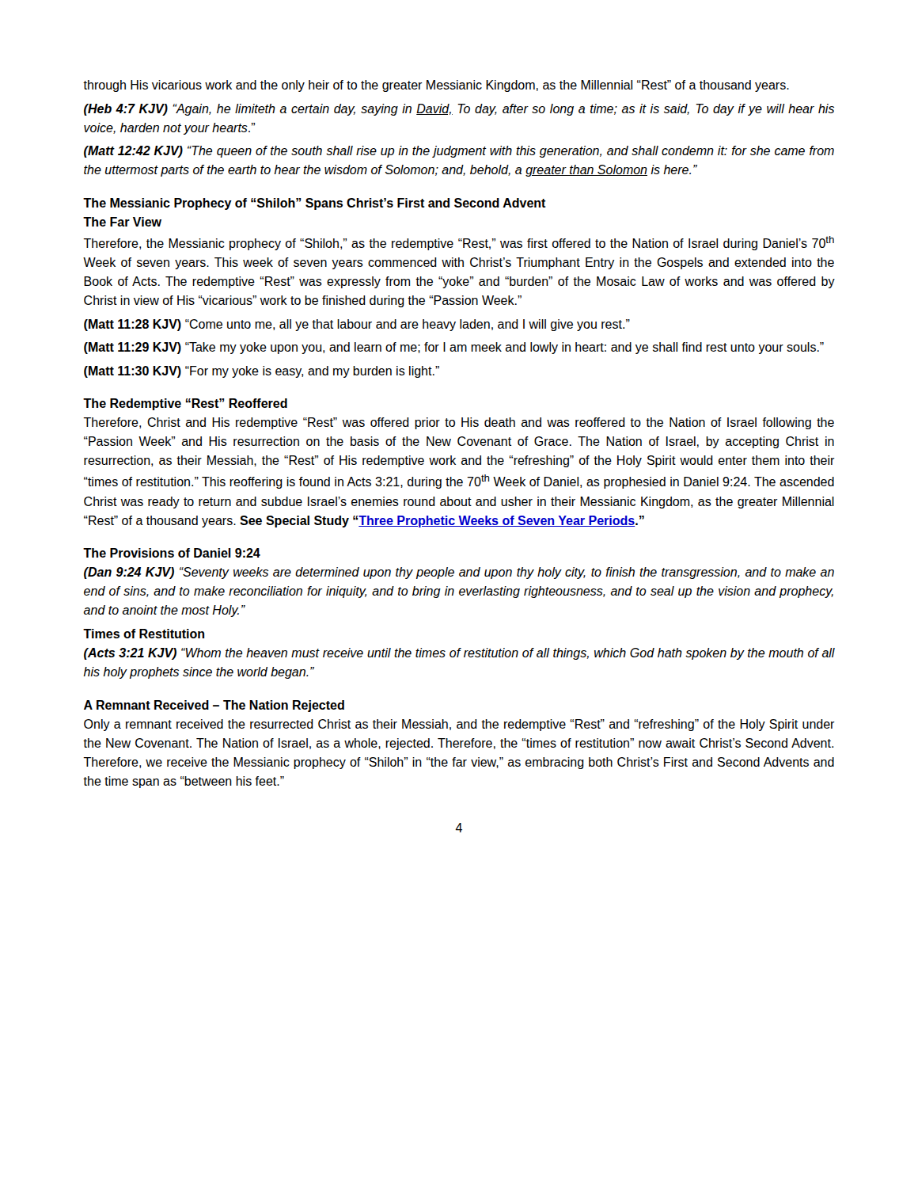through His vicarious work and the only heir of to the greater Messianic Kingdom, as the Millennial “Rest” of a thousand years.
(Heb 4:7 KJV) “Again, he limiteth a certain day, saying in David, To day, after so long a time; as it is said, To day if ye will hear his voice, harden not your hearts.”
(Matt 12:42 KJV) “The queen of the south shall rise up in the judgment with this generation, and shall condemn it: for she came from the uttermost parts of the earth to hear the wisdom of Solomon; and, behold, a greater than Solomon is here.”
The Messianic Prophecy of “Shiloh” Spans Christ’s First and Second Advent
The Far View
Therefore, the Messianic prophecy of “Shiloh,” as the redemptive “Rest,” was first offered to the Nation of Israel during Daniel’s 70th Week of seven years. This week of seven years commenced with Christ’s Triumphant Entry in the Gospels and extended into the Book of Acts. The redemptive “Rest” was expressly from the “yoke” and “burden” of the Mosaic Law of works and was offered by Christ in view of His “vicarious” work to be finished during the “Passion Week.”
(Matt 11:28 KJV) “Come unto me, all ye that labour and are heavy laden, and I will give you rest.”
(Matt 11:29 KJV) “Take my yoke upon you, and learn of me; for I am meek and lowly in heart: and ye shall find rest unto your souls.”
(Matt 11:30 KJV) “For my yoke is easy, and my burden is light.”
The Redemptive “Rest” Reoffered
Therefore, Christ and His redemptive “Rest” was offered prior to His death and was reoffered to the Nation of Israel following the “Passion Week” and His resurrection on the basis of the New Covenant of Grace. The Nation of Israel, by accepting Christ in resurrection, as their Messiah, the “Rest” of His redemptive work and the “refreshing” of the Holy Spirit would enter them into their “times of restitution.” This reoffering is found in Acts 3:21, during the 70th Week of Daniel, as prophesied in Daniel 9:24. The ascended Christ was ready to return and subdue Israel’s enemies round about and usher in their Messianic Kingdom, as the greater Millennial “Rest” of a thousand years. See Special Study “Three Prophetic Weeks of Seven Year Periods.”
The Provisions of Daniel 9:24
(Dan 9:24 KJV) “Seventy weeks are determined upon thy people and upon thy holy city, to finish the transgression, and to make an end of sins, and to make reconciliation for iniquity, and to bring in everlasting righteousness, and to seal up the vision and prophecy, and to anoint the most Holy.”
Times of Restitution
(Acts 3:21 KJV) “Whom the heaven must receive until the times of restitution of all things, which God hath spoken by the mouth of all his holy prophets since the world began.”
A Remnant Received – The Nation Rejected
Only a remnant received the resurrected Christ as their Messiah, and the redemptive “Rest” and “refreshing” of the Holy Spirit under the New Covenant. The Nation of Israel, as a whole, rejected. Therefore, the “times of restitution” now await Christ’s Second Advent. Therefore, we receive the Messianic prophecy of “Shiloh” in “the far view,” as embracing both Christ’s First and Second Advents and the time span as “between his feet.”
4